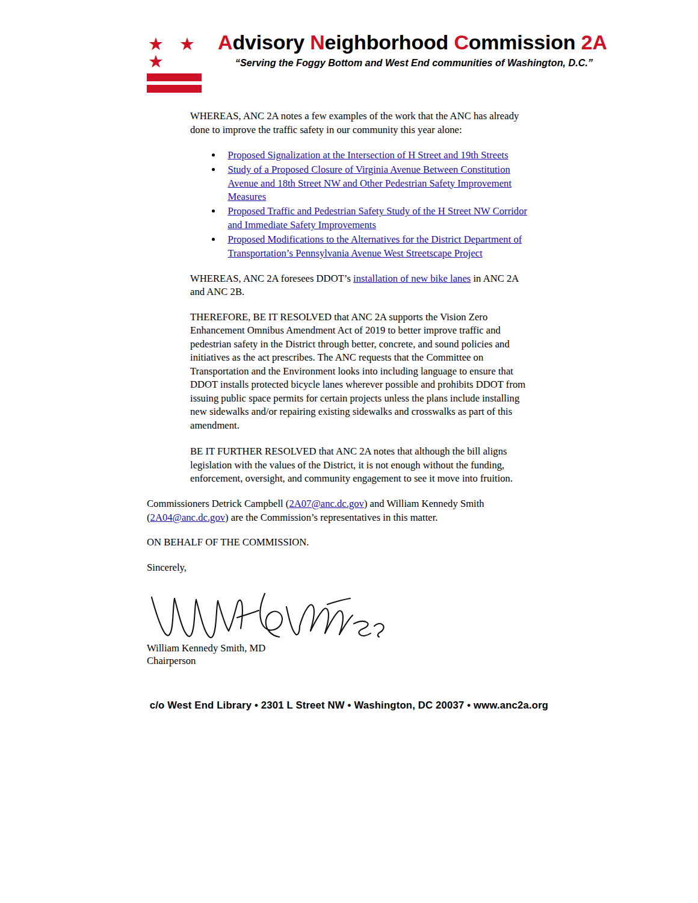★ ★ ★
Advisory Neighborhood Commission 2A
“Serving the Foggy Bottom and West End communities of Washington, D.C.”
WHEREAS, ANC 2A notes a few examples of the work that the ANC has already done to improve the traffic safety in our community this year alone:
Proposed Signalization at the Intersection of H Street and 19th Streets
Study of a Proposed Closure of Virginia Avenue Between Constitution Avenue and 18th Street NW and Other Pedestrian Safety Improvement Measures
Proposed Traffic and Pedestrian Safety Study of the H Street NW Corridor and Immediate Safety Improvements
Proposed Modifications to the Alternatives for the District Department of Transportation’s Pennsylvania Avenue West Streetscape Project
WHEREAS, ANC 2A foresees DDOT’s installation of new bike lanes in ANC 2A and ANC 2B.
THEREFORE, BE IT RESOLVED that ANC 2A supports the Vision Zero Enhancement Omnibus Amendment Act of 2019 to better improve traffic and pedestrian safety in the District through better, concrete, and sound policies and initiatives as the act prescribes. The ANC requests that the Committee on Transportation and the Environment looks into including language to ensure that DDOT installs protected bicycle lanes wherever possible and prohibits DDOT from issuing public space permits for certain projects unless the plans include installing new sidewalks and/or repairing existing sidewalks and crosswalks as part of this amendment.
BE IT FURTHER RESOLVED that ANC 2A notes that although the bill aligns legislation with the values of the District, it is not enough without the funding, enforcement, oversight, and community engagement to see it move into fruition.
Commissioners Detrick Campbell (2A07@anc.dc.gov) and William Kennedy Smith (2A04@anc.dc.gov) are the Commission’s representatives in this matter.
ON BEHALF OF THE COMMISSION.
Sincerely,
William Kennedy Smith, MD
Chairperson
c/o West End Library • 2301 L Street NW • Washington, DC 20037 • www.anc2a.org